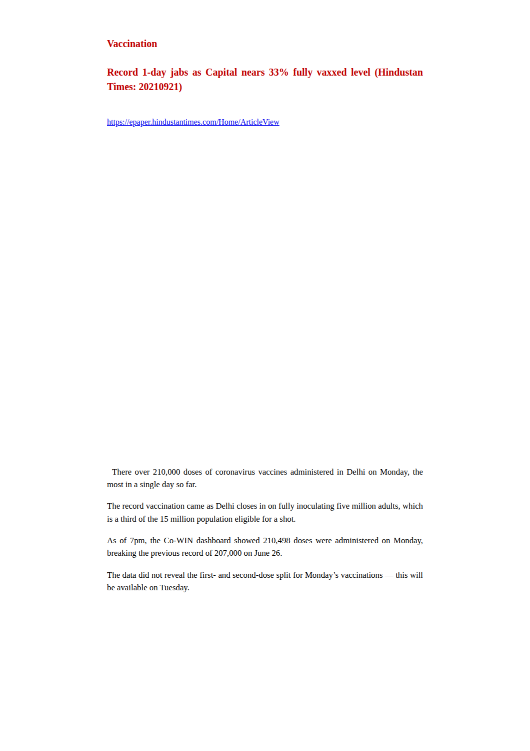Vaccination
Record 1-day jabs as Capital nears 33% fully vaxxed level (Hindustan Times: 20210921)
https://epaper.hindustantimes.com/Home/ArticleView
There over 210,000 doses of coronavirus vaccines administered in Delhi on Monday, the most in a single day so far.
The record vaccination came as Delhi closes in on fully inoculating five million adults, which is a third of the 15 million population eligible for a shot.
As of 7pm, the Co-WIN dashboard showed 210,498 doses were administered on Monday, breaking the previous record of 207,000 on June 26.
The data did not reveal the first- and second-dose split for Monday’s vaccinations — this will be available on Tuesday.